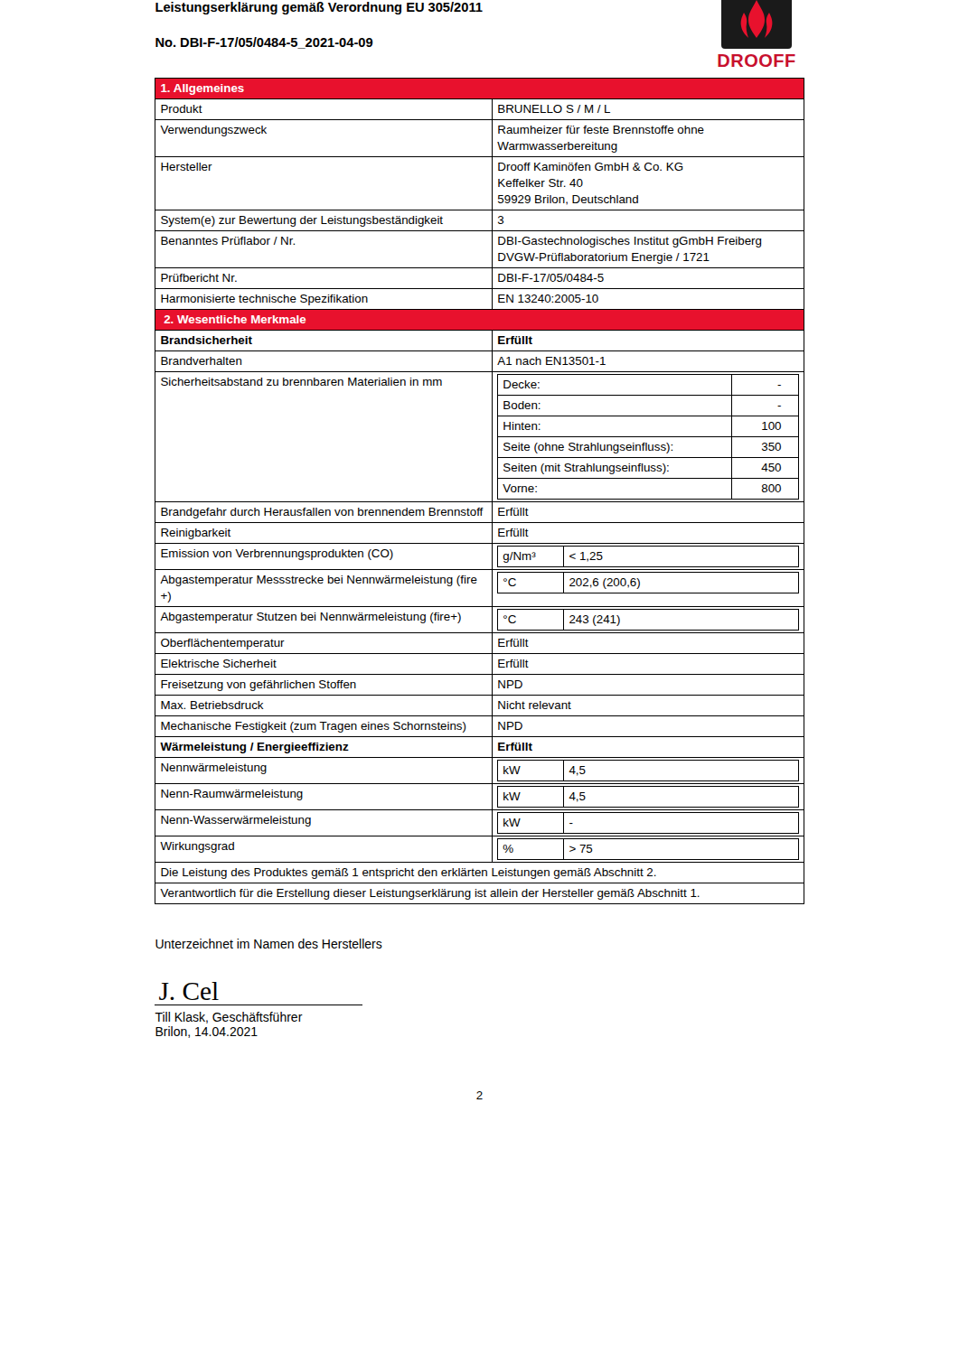DROOFF
Leistungserklärung gemäß Verordnung EU 305/2011
No. DBI-F-17/05/0484-5_2021-04-09
| 1. Allgemeines |
| Produkt | BRUNELLO S / M / L |
| Verwendungszweck | Raumheizer für feste Brennstoffe ohne Warmwasserbereitung |
| Hersteller | Drooff Kaminöfen GmbH & Co. KG Keffelker Str. 40 59929 Brilon, Deutschland |
| System(e) zur Bewertung der Leistungsbeständigkeit | 3 |
| Benanntes Prüflabor / Nr. | DBI-Gastechnologisches Institut gGmbH Freiberg DVGW-Prüflaboratorium Energie / 1721 |
| Prüfbericht Nr. | DBI-F-17/05/0484-5 |
| Harmonisierte technische Spezifikation | EN 13240:2005-10 |
| 2. Wesentliche Merkmale |
| Brandsicherheit | Erfüllt |
| Brandverhalten | A1 nach EN13501-1 |
| Sicherheitsabstand zu brennbaren Materialien in mm | / Decke: / - / / Boden: / - / / Hinten: / 100 / / Seite (ohne Strahlungseinfluss): / 350 / / Seiten (mit Strahlungseinfluss): / 450 / / Vorne: / 800 / |
| Brandgefahr durch Herausfallen von brennendem Brennstoff | Erfüllt |
| Reinigbarkeit | Erfüllt |
| Emission von Verbrennungsprodukten (CO) | / g/Nm³ / < 1,25 / |
| Abgastemperatur Messstrecke bei Nennwärmeleistung (fire +) | / °C / 202,6 (200,6) / |
| Abgastemperatur Stutzen bei Nennwärmeleistung (fire+) | / °C / 243 (241) / |
| Oberflächentemperatur | Erfüllt |
| Elektrische Sicherheit | Erfüllt |
| Freisetzung von gefährlichen Stoffen | NPD |
| Max. Betriebsdruck | Nicht relevant |
| Mechanische Festigkeit (zum Tragen eines Schornsteins) | NPD |
| Wärmeleistung / Energieeffizienz | Erfüllt |
| Nennwärmeleistung | / kW / 4,5 / |
| Nenn-Raumwärmeleistung | / kW / 4,5 / |
| Nenn-Wasserwärmeleistung | / kW / - / |
| Wirkungsgrad | / % / > 75 / |
| Die Leistung des Produktes gemäß 1 entspricht den erklärten Leistungen gemäß Abschnitt 2. |
| Verantwortlich für die Erstellung dieser Leistungserklärung ist allein der Hersteller gemäß Abschnitt 1. |
Unterzeichnet im Namen des Herstellers
J. Cel
Till Klask, Geschäftsführer
Brilon, 14.04.2021
2